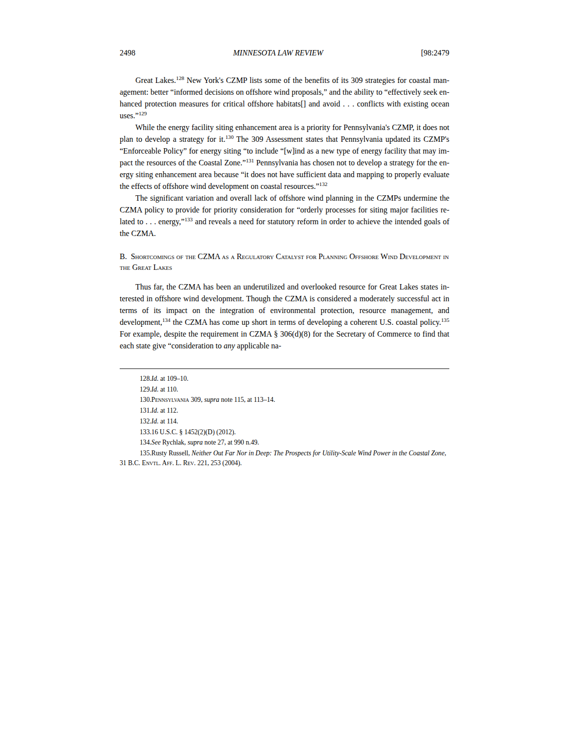2498 MINNESOTA LAW REVIEW [98:2479
Great Lakes.128 New York's CZMP lists some of the benefits of its 309 strategies for coastal management: better “informed decisions on offshore wind proposals,” and the ability to “effectively seek enhanced protection measures for critical offshore habitats[] and avoid . . . conflicts with existing ocean uses.”129
While the energy facility siting enhancement area is a priority for Pennsylvania's CZMP, it does not plan to develop a strategy for it.130 The 309 Assessment states that Pennsylvania updated its CZMP's “Enforceable Policy” for energy siting “to include “[w]ind as a new type of energy facility that may impact the resources of the Coastal Zone.”131 Pennsylvania has chosen not to develop a strategy for the energy siting enhancement area because “it does not have sufficient data and mapping to properly evaluate the effects of offshore wind development on coastal resources.”132
The significant variation and overall lack of offshore wind planning in the CZMPs undermine the CZMA policy to provide for priority consideration for “orderly processes for siting major facilities related to . . . energy,”133 and reveals a need for statutory reform in order to achieve the intended goals of the CZMA.
B. Shortcomings of the CZMA as a Regulatory Catalyst for Planning Offshore Wind Development in the Great Lakes
Thus far, the CZMA has been an underutilized and overlooked resource for Great Lakes states interested in offshore wind development. Though the CZMA is considered a moderately successful act in terms of its impact on the integration of environmental protection, resource management, and development,134 the CZMA has come up short in terms of developing a coherent U.S. coastal policy.135 For example, despite the requirement in CZMA § 306(d)(8) for the Secretary of Commerce to find that each state give “consideration to any applicable na-
128. Id. at 109–10.
129. Id. at 110.
130. Pennsylvania 309, supra note 115, at 113–14.
131. Id. at 112.
132. Id. at 114.
133. 16 U.S.C. § 1452(2)(D) (2012).
134. See Rychlak, supra note 27, at 990 n.49.
135. Rusty Russell, Neither Out Far Nor in Deep: The Prospects for Utility-Scale Wind Power in the Coastal Zone, 31 B.C. Envtl. Aff. L. Rev. 221, 253 (2004).